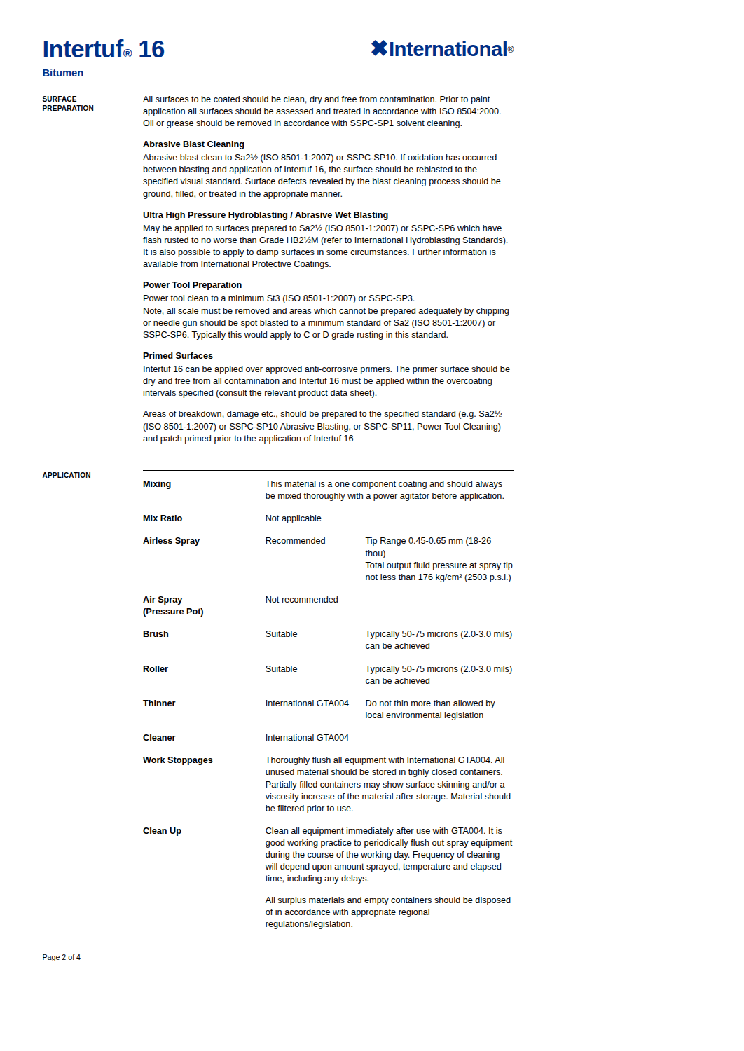Intertuf® 16
✖International®
Bitumen
SURFACE
PREPARATION
All surfaces to be coated should be clean, dry and free from contamination. Prior to paint application all surfaces should be assessed and treated in accordance with ISO 8504:2000. Oil or grease should be removed in accordance with SSPC-SP1 solvent cleaning.
Abrasive Blast Cleaning
Abrasive blast clean to Sa2½ (ISO 8501-1:2007) or SSPC-SP10. If oxidation has occurred between blasting and application of Intertuf 16, the surface should be reblasted to the specified visual standard. Surface defects revealed by the blast cleaning process should be ground, filled, or treated in the appropriate manner.
Ultra High Pressure Hydroblasting / Abrasive Wet Blasting
May be applied to surfaces prepared to Sa2½ (ISO 8501-1:2007) or SSPC-SP6 which have flash rusted to no worse than Grade HB2½M (refer to International Hydroblasting Standards). It is also possible to apply to damp surfaces in some circumstances. Further information is available from International Protective Coatings.
Power Tool Preparation
Power tool clean to a minimum St3 (ISO 8501-1:2007) or SSPC-SP3.
Note, all scale must be removed and areas which cannot be prepared adequately by chipping or needle gun should be spot blasted to a minimum standard of Sa2 (ISO 8501-1:2007) or SSPC-SP6. Typically this would apply to C or D grade rusting in this standard.
Primed Surfaces
Intertuf 16 can be applied over approved anti-corrosive primers. The primer surface should be dry and free from all contamination and Intertuf 16 must be applied within the overcoating intervals specified (consult the relevant product data sheet).
Areas of breakdown, damage etc., should be prepared to the specified standard (e.g. Sa2½ (ISO 8501-1:2007) or SSPC-SP10 Abrasive Blasting, or SSPC-SP11, Power Tool Cleaning) and patch primed prior to the application of Intertuf 16
APPLICATION
| Mixing | This material is a one component coating and should always be mixed thoroughly with a power agitator before application. |
| Mix Ratio | Not applicable |
| Airless Spray | Recommended | Tip Range 0.45-0.65 mm (18-26 thou) Total output fluid pressure at spray tip not less than 176 kg/cm² (2503 p.s.i.) |
| Air Spray (Pressure Pot) | Not recommended |
| Brush | Suitable | Typically 50-75 microns (2.0-3.0 mils) can be achieved |
| Roller | Suitable | Typically 50-75 microns (2.0-3.0 mils) can be achieved |
| Thinner | International GTA004 | Do not thin more than allowed by local environmental legislation |
| Cleaner | International GTA004 |
| Work Stoppages | Thoroughly flush all equipment with International GTA004. All unused material should be stored in tighly closed containers. Partially filled containers may show surface skinning and/or a viscosity increase of the material after storage. Material should be filtered prior to use. |
| Clean Up | Clean all equipment immediately after use with GTA004. It is good working practice to periodically flush out spray equipment during the course of the working day. Frequency of cleaning will depend upon amount sprayed, temperature and elapsed time, including any delays. All surplus materials and empty containers should be disposed of in accordance with appropriate regional regulations/legislation. |
Page 2 of 4